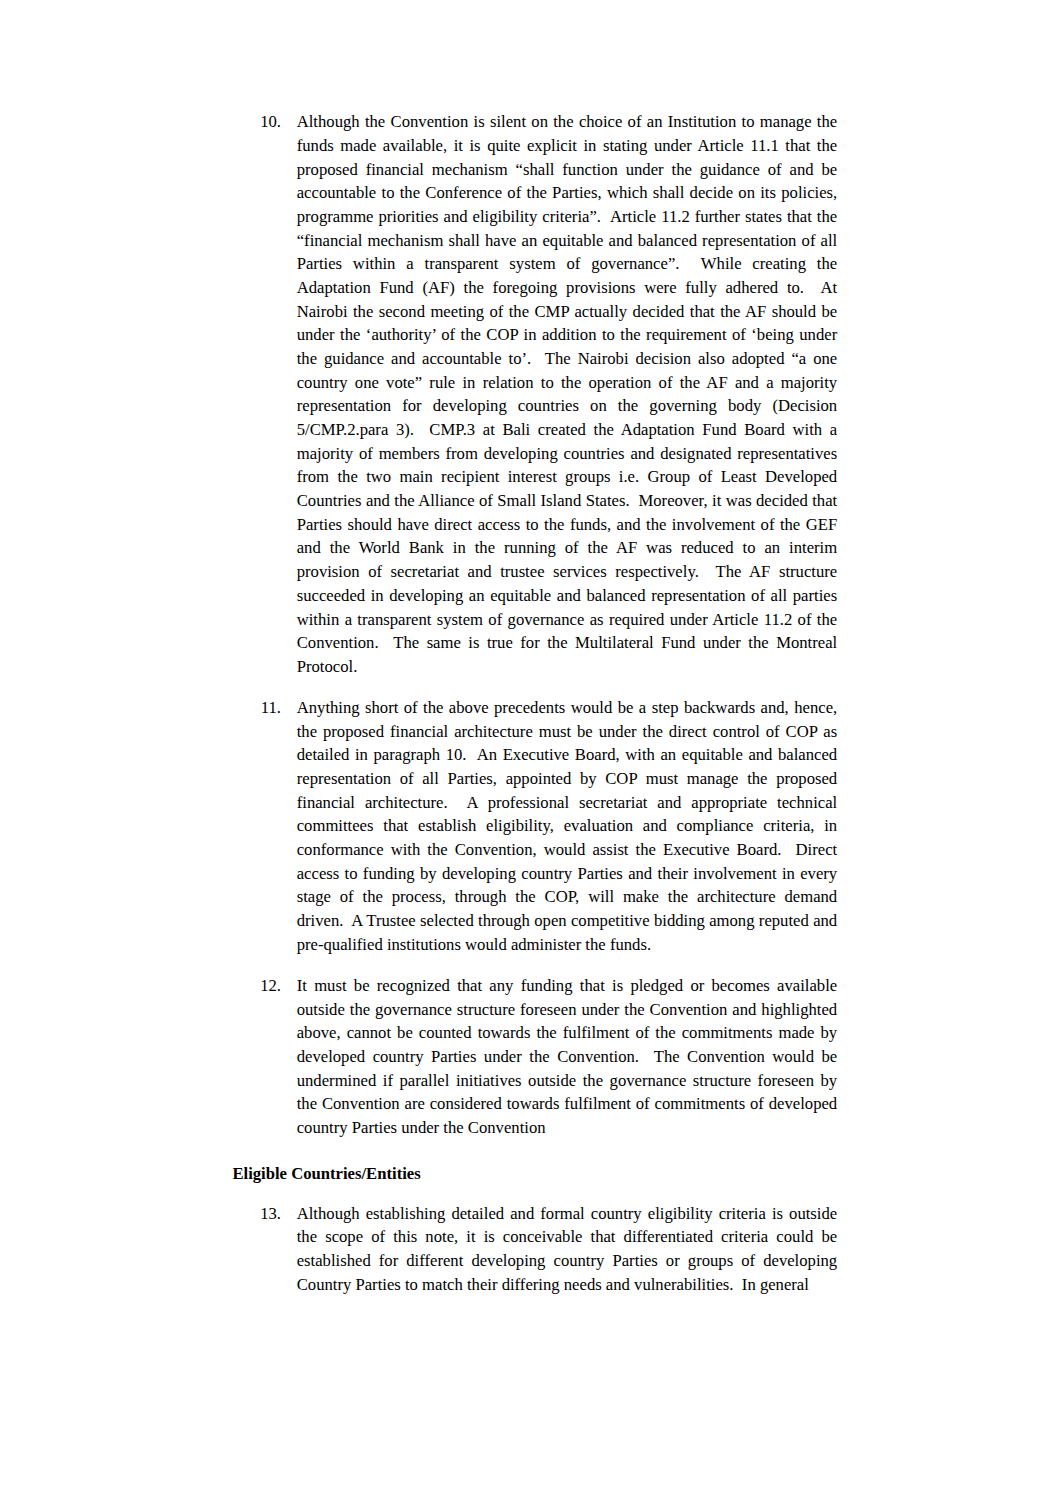Although the Convention is silent on the choice of an Institution to manage the funds made available, it is quite explicit in stating under Article 11.1 that the proposed financial mechanism “shall function under the guidance of and be accountable to the Conference of the Parties, which shall decide on its policies, programme priorities and eligibility criteria”. Article 11.2 further states that the “financial mechanism shall have an equitable and balanced representation of all Parties within a transparent system of governance”. While creating the Adaptation Fund (AF) the foregoing provisions were fully adhered to. At Nairobi the second meeting of the CMP actually decided that the AF should be under the ‘authority’ of the COP in addition to the requirement of ‘being under the guidance and accountable to’. The Nairobi decision also adopted “a one country one vote” rule in relation to the operation of the AF and a majority representation for developing countries on the governing body (Decision 5/CMP.2.para 3). CMP.3 at Bali created the Adaptation Fund Board with a majority of members from developing countries and designated representatives from the two main recipient interest groups i.e. Group of Least Developed Countries and the Alliance of Small Island States. Moreover, it was decided that Parties should have direct access to the funds, and the involvement of the GEF and the World Bank in the running of the AF was reduced to an interim provision of secretariat and trustee services respectively. The AF structure succeeded in developing an equitable and balanced representation of all parties within a transparent system of governance as required under Article 11.2 of the Convention. The same is true for the Multilateral Fund under the Montreal Protocol.
Anything short of the above precedents would be a step backwards and, hence, the proposed financial architecture must be under the direct control of COP as detailed in paragraph 10. An Executive Board, with an equitable and balanced representation of all Parties, appointed by COP must manage the proposed financial architecture. A professional secretariat and appropriate technical committees that establish eligibility, evaluation and compliance criteria, in conformance with the Convention, would assist the Executive Board. Direct access to funding by developing country Parties and their involvement in every stage of the process, through the COP, will make the architecture demand driven. A Trustee selected through open competitive bidding among reputed and pre-qualified institutions would administer the funds.
It must be recognized that any funding that is pledged or becomes available outside the governance structure foreseen under the Convention and highlighted above, cannot be counted towards the fulfilment of the commitments made by developed country Parties under the Convention. The Convention would be undermined if parallel initiatives outside the governance structure foreseen by the Convention are considered towards fulfilment of commitments of developed country Parties under the Convention
Eligible Countries/Entities
Although establishing detailed and formal country eligibility criteria is outside the scope of this note, it is conceivable that differentiated criteria could be established for different developing country Parties or groups of developing Country Parties to match their differing needs and vulnerabilities. In general